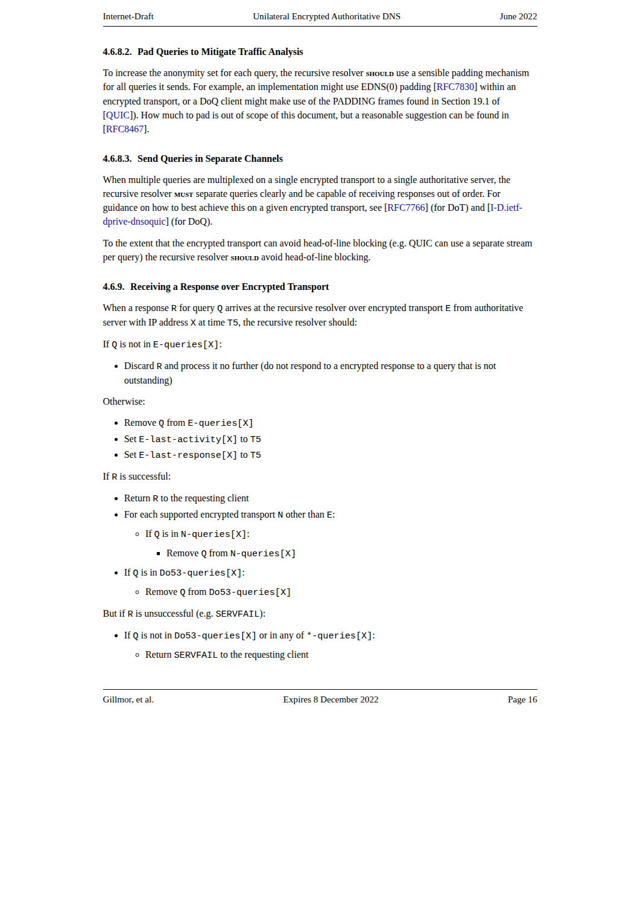Internet-Draft Unilateral Encrypted Authoritative DNS June 2022
4.6.8.2. Pad Queries to Mitigate Traffic Analysis
To increase the anonymity set for each query, the recursive resolver should use a sensible padding mechanism for all queries it sends. For example, an implementation might use EDNS(0) padding [RFC7830] within an encrypted transport, or a DoQ client might make use of the PADDING frames found in Section 19.1 of [QUIC]). How much to pad is out of scope of this document, but a reasonable suggestion can be found in [RFC8467].
4.6.8.3. Send Queries in Separate Channels
When multiple queries are multiplexed on a single encrypted transport to a single authoritative server, the recursive resolver must separate queries clearly and be capable of receiving responses out of order. For guidance on how to best achieve this on a given encrypted transport, see [RFC7766] (for DoT) and [I-D.ietf-dprive-dnsoquic] (for DoQ).
To the extent that the encrypted transport can avoid head-of-line blocking (e.g. QUIC can use a separate stream per query) the recursive resolver should avoid head-of-line blocking.
4.6.9. Receiving a Response over Encrypted Transport
When a response R for query Q arrives at the recursive resolver over encrypted transport E from authoritative server with IP address X at time T5, the recursive resolver should:
If Q is not in E-queries[X]:
Discard R and process it no further (do not respond to a encrypted response to a query that is not outstanding)
Otherwise:
Remove Q from E-queries[X]
Set E-last-activity[X] to T5
Set E-last-response[X] to T5
If R is successful:
Return R to the requesting client
For each supported encrypted transport N other than E:
If Q is in N-queries[X]:
Remove Q from N-queries[X]
If Q is in Do53-queries[X]:
Remove Q from Do53-queries[X]
But if R is unsuccessful (e.g. SERVFAIL):
If Q is not in Do53-queries[X] or in any of *-queries[X]:
Return SERVFAIL to the requesting client
Gillmor, et al. Expires 8 December 2022 Page 16